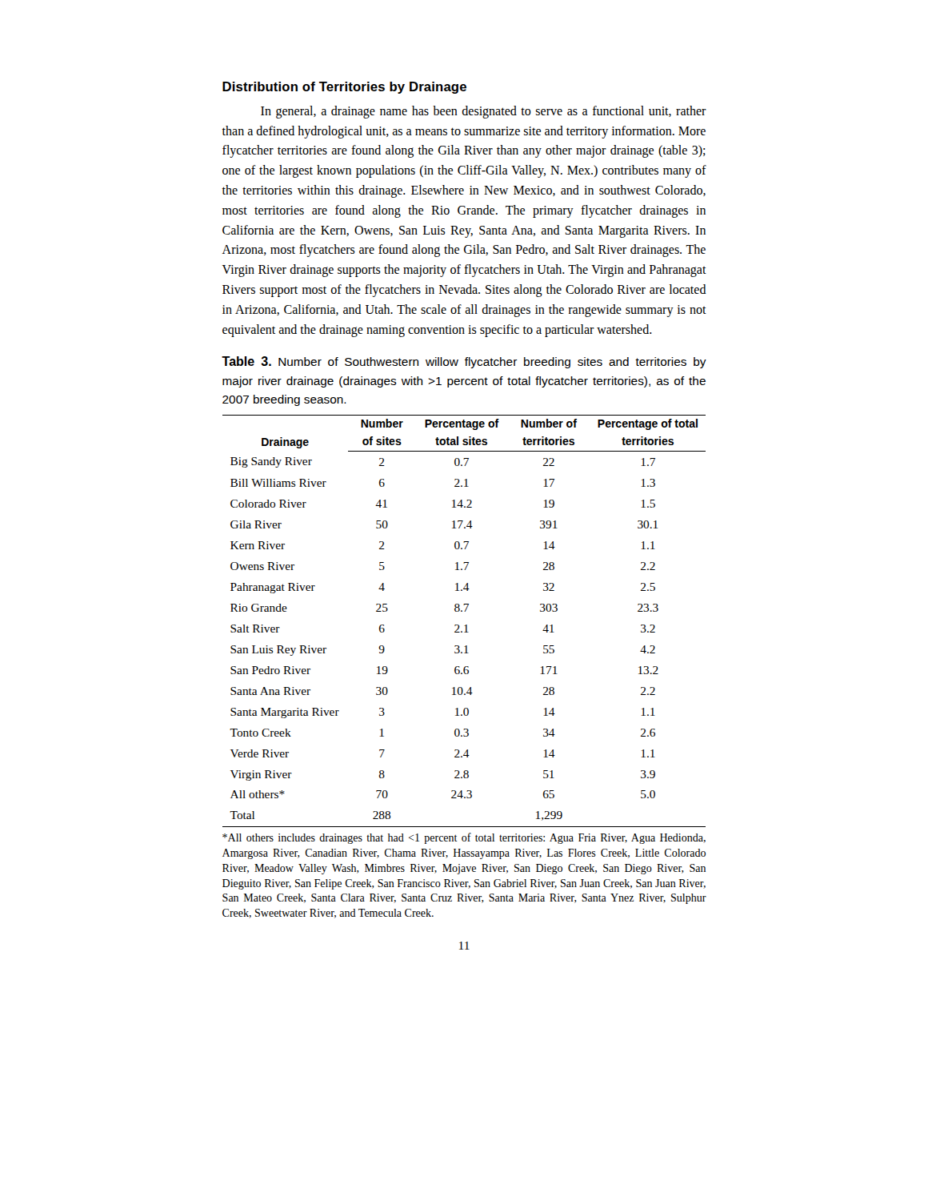Distribution of Territories by Drainage
In general, a drainage name has been designated to serve as a functional unit, rather than a defined hydrological unit, as a means to summarize site and territory information. More flycatcher territories are found along the Gila River than any other major drainage (table 3); one of the largest known populations (in the Cliff-Gila Valley, N. Mex.) contributes many of the territories within this drainage. Elsewhere in New Mexico, and in southwest Colorado, most territories are found along the Rio Grande. The primary flycatcher drainages in California are the Kern, Owens, San Luis Rey, Santa Ana, and Santa Margarita Rivers. In Arizona, most flycatchers are found along the Gila, San Pedro, and Salt River drainages. The Virgin River drainage supports the majority of flycatchers in Utah. The Virgin and Pahranagat Rivers support most of the flycatchers in Nevada. Sites along the Colorado River are located in Arizona, California, and Utah. The scale of all drainages in the rangewide summary is not equivalent and the drainage naming convention is specific to a particular watershed.
Table 3. Number of Southwestern willow flycatcher breeding sites and territories by major river drainage (drainages with >1 percent of total flycatcher territories), as of the 2007 breeding season.
| Drainage | Number | Percentage of | Number of | Percentage of total |
| --- | --- | --- | --- | --- |
| of sites | total sites | territories | territories |
| Big Sandy River | 2 | 0.7 | 22 | 1.7 |
| Bill Williams River | 6 | 2.1 | 17 | 1.3 |
| Colorado River | 41 | 14.2 | 19 | 1.5 |
| Gila River | 50 | 17.4 | 391 | 30.1 |
| Kern River | 2 | 0.7 | 14 | 1.1 |
| Owens River | 5 | 1.7 | 28 | 2.2 |
| Pahranagat River | 4 | 1.4 | 32 | 2.5 |
| Rio Grande | 25 | 8.7 | 303 | 23.3 |
| Salt River | 6 | 2.1 | 41 | 3.2 |
| San Luis Rey River | 9 | 3.1 | 55 | 4.2 |
| San Pedro River | 19 | 6.6 | 171 | 13.2 |
| Santa Ana River | 30 | 10.4 | 28 | 2.2 |
| Santa Margarita River | 3 | 1.0 | 14 | 1.1 |
| Tonto Creek | 1 | 0.3 | 34 | 2.6 |
| Verde River | 7 | 2.4 | 14 | 1.1 |
| Virgin River | 8 | 2.8 | 51 | 3.9 |
| All others* | 70 | 24.3 | 65 | 5.0 |
| Total | 288 | | 1,299 | |
*All others includes drainages that had <1 percent of total territories: Agua Fria River, Agua Hedionda, Amargosa River, Canadian River, Chama River, Hassayampa River, Las Flores Creek, Little Colorado River, Meadow Valley Wash, Mimbres River, Mojave River, San Diego Creek, San Diego River, San Dieguito River, San Felipe Creek, San Francisco River, San Gabriel River, San Juan Creek, San Juan River, San Mateo Creek, Santa Clara River, Santa Cruz River, Santa Maria River, Santa Ynez River, Sulphur Creek, Sweetwater River, and Temecula Creek.
11